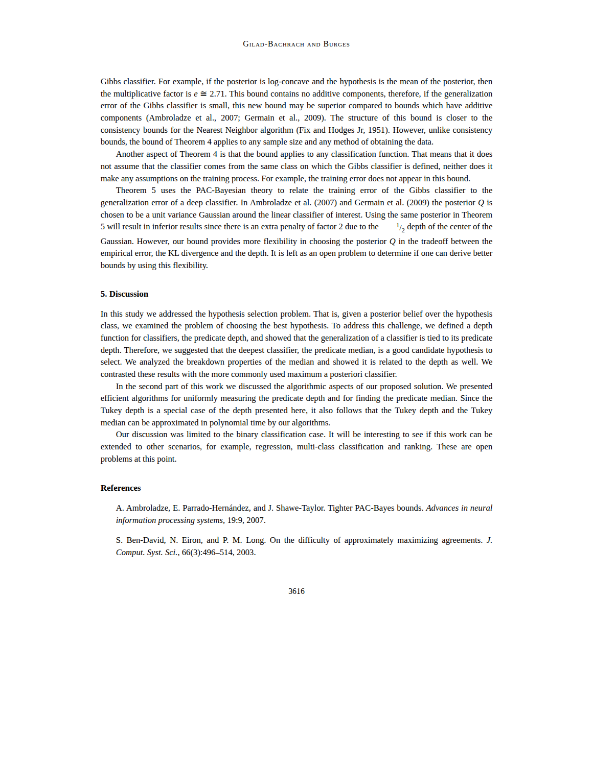Gilad-Bachrach and Burges
Gibbs classifier. For example, if the posterior is log-concave and the hypothesis is the mean of the posterior, then the multiplicative factor is e ≅ 2.71. This bound contains no additive components, therefore, if the generalization error of the Gibbs classifier is small, this new bound may be superior compared to bounds which have additive components (Ambroladze et al., 2007; Germain et al., 2009). The structure of this bound is closer to the consistency bounds for the Nearest Neighbor algorithm (Fix and Hodges Jr, 1951). However, unlike consistency bounds, the bound of Theorem 4 applies to any sample size and any method of obtaining the data.
Another aspect of Theorem 4 is that the bound applies to any classification function. That means that it does not assume that the classifier comes from the same class on which the Gibbs classifier is defined, neither does it make any assumptions on the training process. For example, the training error does not appear in this bound.
Theorem 5 uses the PAC-Bayesian theory to relate the training error of the Gibbs classifier to the generalization error of a deep classifier. In Ambroladze et al. (2007) and Germain et al. (2009) the posterior Q is chosen to be a unit variance Gaussian around the linear classifier of interest. Using the same posterior in Theorem 5 will result in inferior results since there is an extra penalty of factor 2 due to the 1/2 depth of the center of the Gaussian. However, our bound provides more flexibility in choosing the posterior Q in the tradeoff between the empirical error, the KL divergence and the depth. It is left as an open problem to determine if one can derive better bounds by using this flexibility.
5. Discussion
In this study we addressed the hypothesis selection problem. That is, given a posterior belief over the hypothesis class, we examined the problem of choosing the best hypothesis. To address this challenge, we defined a depth function for classifiers, the predicate depth, and showed that the generalization of a classifier is tied to its predicate depth. Therefore, we suggested that the deepest classifier, the predicate median, is a good candidate hypothesis to select. We analyzed the breakdown properties of the median and showed it is related to the depth as well. We contrasted these results with the more commonly used maximum a posteriori classifier.
In the second part of this work we discussed the algorithmic aspects of our proposed solution. We presented efficient algorithms for uniformly measuring the predicate depth and for finding the predicate median. Since the Tukey depth is a special case of the depth presented here, it also follows that the Tukey depth and the Tukey median can be approximated in polynomial time by our algorithms.
Our discussion was limited to the binary classification case. It will be interesting to see if this work can be extended to other scenarios, for example, regression, multi-class classification and ranking. These are open problems at this point.
References
A. Ambroladze, E. Parrado-Hernández, and J. Shawe-Taylor. Tighter PAC-Bayes bounds. Advances in neural information processing systems, 19:9, 2007.
S. Ben-David, N. Eiron, and P. M. Long. On the difficulty of approximately maximizing agreements. J. Comput. Syst. Sci., 66(3):496–514, 2003.
3616